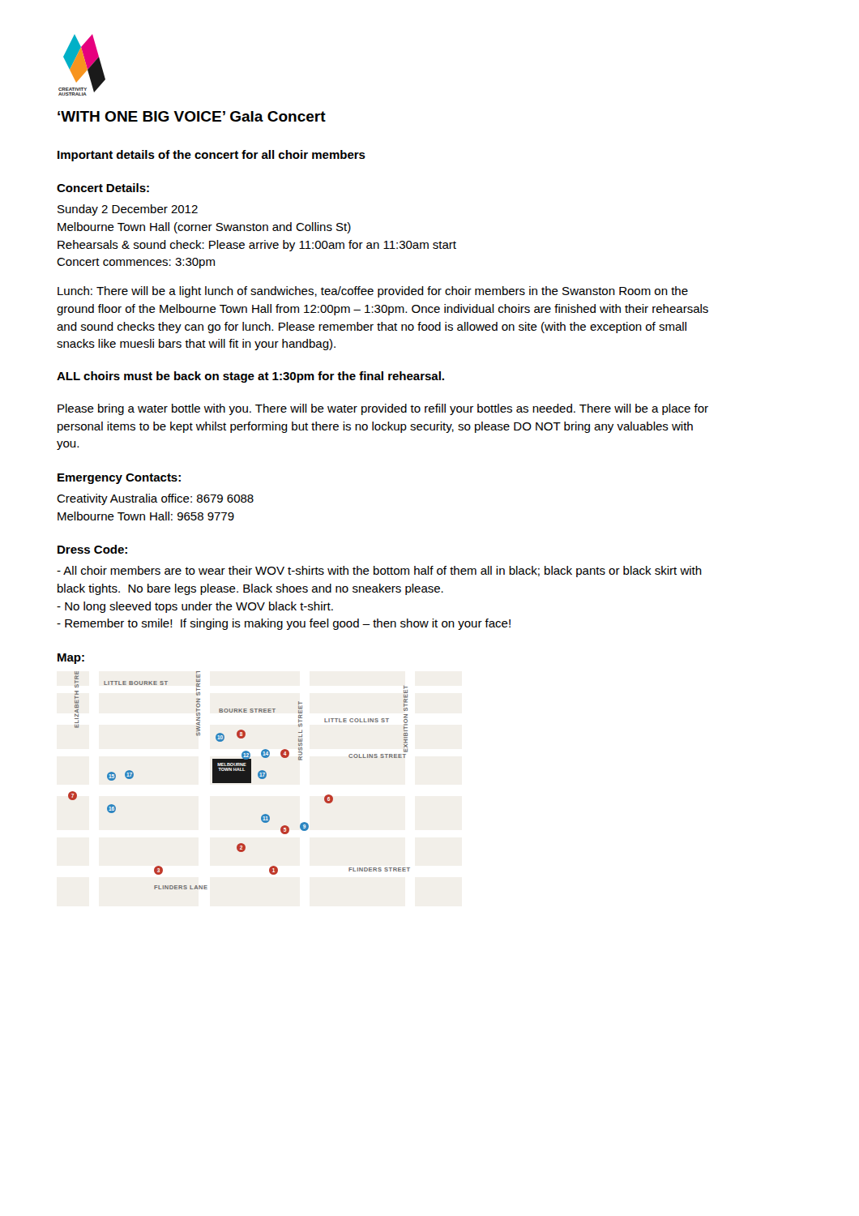CREATIVITY AUSTRALIA
‘WITH ONE BIG VOICE’ Gala Concert
Important details of the concert for all choir members
Concert Details:
Sunday 2 December 2012
Melbourne Town Hall (corner Swanston and Collins St)
Rehearsals & sound check: Please arrive by 11:00am for an 11:30am start
Concert commences: 3:30pm
Lunch: There will be a light lunch of sandwiches, tea/coffee provided for choir members in the Swanston Room on the ground floor of the Melbourne Town Hall from 12:00pm – 1:30pm. Once individual choirs are finished with their rehearsals and sound checks they can go for lunch. Please remember that no food is allowed on site (with the exception of small snacks like muesli bars that will fit in your handbag).
ALL choirs must be back on stage at 1:30pm for the final rehearsal.
Please bring a water bottle with you. There will be water provided to refill your bottles as needed. There will be a place for personal items to be kept whilst performing but there is no lockup security, so please DO NOT bring any valuables with you.
Emergency Contacts:
Creativity Australia office: 8679 6088
Melbourne Town Hall: 9658 9779
Dress Code:
- All choir members are to wear their WOV t-shirts with the bottom half of them all in black; black pants or black skirt with black tights. No bare legs please. Black shoes and no sneakers please.
- No long sleeved tops under the WOV black t-shirt.
- Remember to smile! If singing is making you feel good – then show it on your face!
Map:
LITTLE BOURKE ST
BOURKE STREET
LITTLE COLLINS ST
COLLINS STREET
FLINDERS STREET
FLINDERS LANE
ELIZABETH STREET
SWANSTON STREET
RUSSELL STREET
EXHIBITION STREET
MELBOURNE
TOWN HALL
8
10
12
14
4
17
15
17
7
16
6
11
5
9
2
3
1